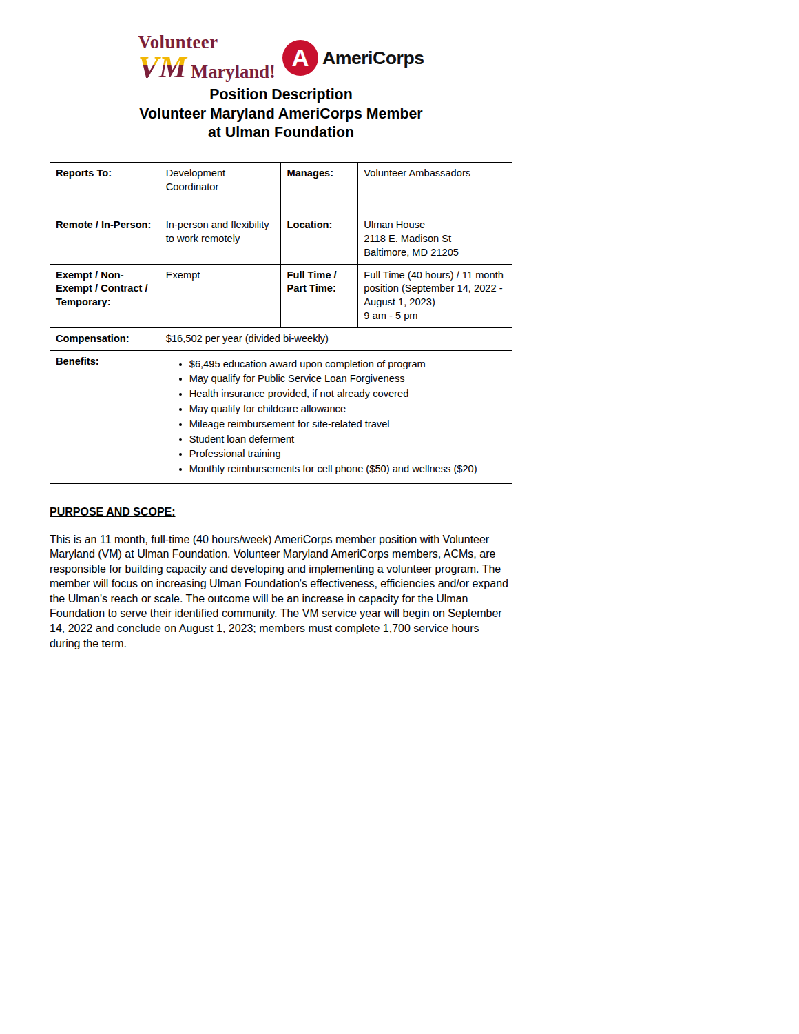Volunteer
VM Maryland! A AmeriCorps
Position Description
Volunteer Maryland AmeriCorps Member
at Ulman Foundation
| Reports To: | Development Coordinator | Manages: | Volunteer Ambassadors |
| Remote / In-Person: | In-person and flexibility to work remotely | Location: | Ulman House 2118 E. Madison St Baltimore, MD 21205 |
| Exempt / Non-Exempt / Contract / Temporary: | Exempt | Full Time / Part Time: | Full Time (40 hours) / 11 month position (September 14, 2022 - August 1, 2023) 9 am - 5 pm |
| Compensation: | $16,502 per year (divided bi-weekly) |
| Benefits: | $6,495 education award upon completion of program May qualify for Public Service Loan Forgiveness Health insurance provided, if not already covered May qualify for childcare allowance Mileage reimbursement for site-related travel Student loan deferment Professional training Monthly reimbursements for cell phone ($50) and wellness ($20) |
PURPOSE AND SCOPE:
This is an 11 month, full-time (40 hours/week) AmeriCorps member position with Volunteer Maryland (VM) at Ulman Foundation. Volunteer Maryland AmeriCorps members, ACMs, are responsible for building capacity and developing and implementing a volunteer program. The member will focus on increasing Ulman Foundation's effectiveness, efficiencies and/or expand the Ulman's reach or scale. The outcome will be an increase in capacity for the Ulman Foundation to serve their identified community. The VM service year will begin on September 14, 2022 and conclude on August 1, 2023; members must complete 1,700 service hours during the term.